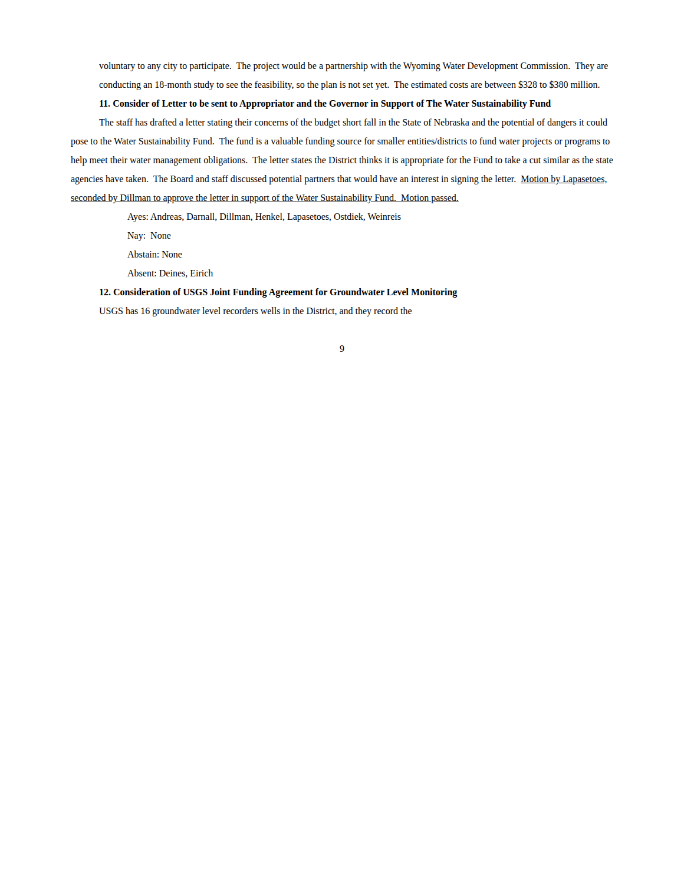voluntary to any city to participate. The project would be a partnership with the Wyoming Water Development Commission. They are conducting an 18-month study to see the feasibility, so the plan is not set yet. The estimated costs are between $328 to $380 million.
11. Consider of Letter to be sent to Appropriator and the Governor in Support of The Water Sustainability Fund
The staff has drafted a letter stating their concerns of the budget short fall in the State of Nebraska and the potential of dangers it could pose to the Water Sustainability Fund. The fund is a valuable funding source for smaller entities/districts to fund water projects or programs to help meet their water management obligations. The letter states the District thinks it is appropriate for the Fund to take a cut similar as the state agencies have taken. The Board and staff discussed potential partners that would have an interest in signing the letter. Motion by Lapasetoes, seconded by Dillman to approve the letter in support of the Water Sustainability Fund. Motion passed.
Ayes: Andreas, Darnall, Dillman, Henkel, Lapasetoes, Ostdiek, Weinreis
Nay: None
Abstain: None
Absent: Deines, Eirich
12. Consideration of USGS Joint Funding Agreement for Groundwater Level Monitoring
USGS has 16 groundwater level recorders wells in the District, and they record the
9